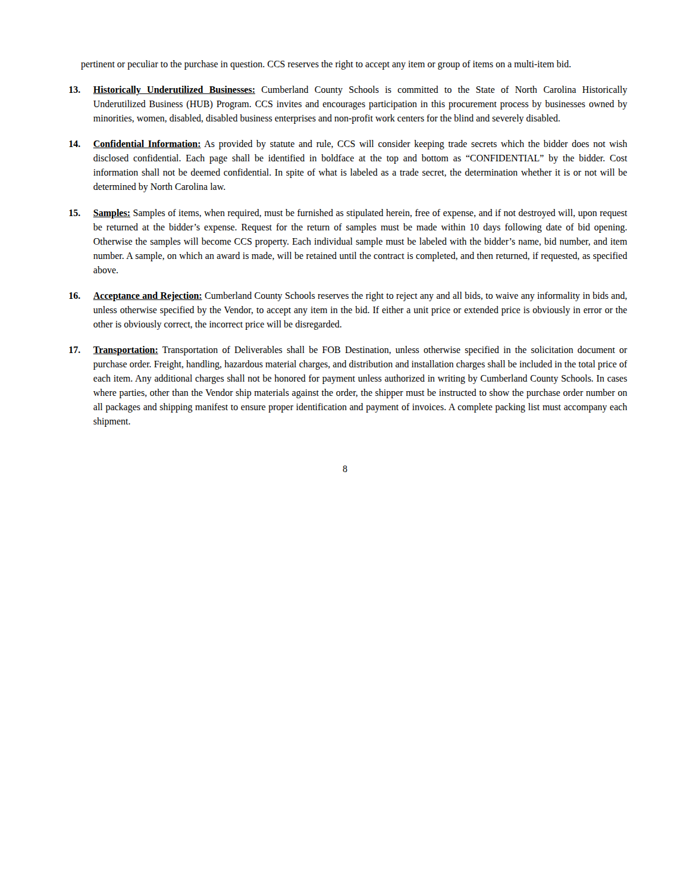pertinent or peculiar to the purchase in question. CCS reserves the right to accept any item or group of items on a multi-item bid.
13. Historically Underutilized Businesses: Cumberland County Schools is committed to the State of North Carolina Historically Underutilized Business (HUB) Program. CCS invites and encourages participation in this procurement process by businesses owned by minorities, women, disabled, disabled business enterprises and non-profit work centers for the blind and severely disabled.
14. Confidential Information: As provided by statute and rule, CCS will consider keeping trade secrets which the bidder does not wish disclosed confidential. Each page shall be identified in boldface at the top and bottom as “CONFIDENTIAL” by the bidder. Cost information shall not be deemed confidential. In spite of what is labeled as a trade secret, the determination whether it is or not will be determined by North Carolina law.
15. Samples: Samples of items, when required, must be furnished as stipulated herein, free of expense, and if not destroyed will, upon request be returned at the bidder’s expense. Request for the return of samples must be made within 10 days following date of bid opening. Otherwise the samples will become CCS property. Each individual sample must be labeled with the bidder’s name, bid number, and item number. A sample, on which an award is made, will be retained until the contract is completed, and then returned, if requested, as specified above.
16. Acceptance and Rejection: Cumberland County Schools reserves the right to reject any and all bids, to waive any informality in bids and, unless otherwise specified by the Vendor, to accept any item in the bid. If either a unit price or extended price is obviously in error or the other is obviously correct, the incorrect price will be disregarded.
17. Transportation: Transportation of Deliverables shall be FOB Destination, unless otherwise specified in the solicitation document or purchase order. Freight, handling, hazardous material charges, and distribution and installation charges shall be included in the total price of each item. Any additional charges shall not be honored for payment unless authorized in writing by Cumberland County Schools. In cases where parties, other than the Vendor ship materials against the order, the shipper must be instructed to show the purchase order number on all packages and shipping manifest to ensure proper identification and payment of invoices. A complete packing list must accompany each shipment.
8